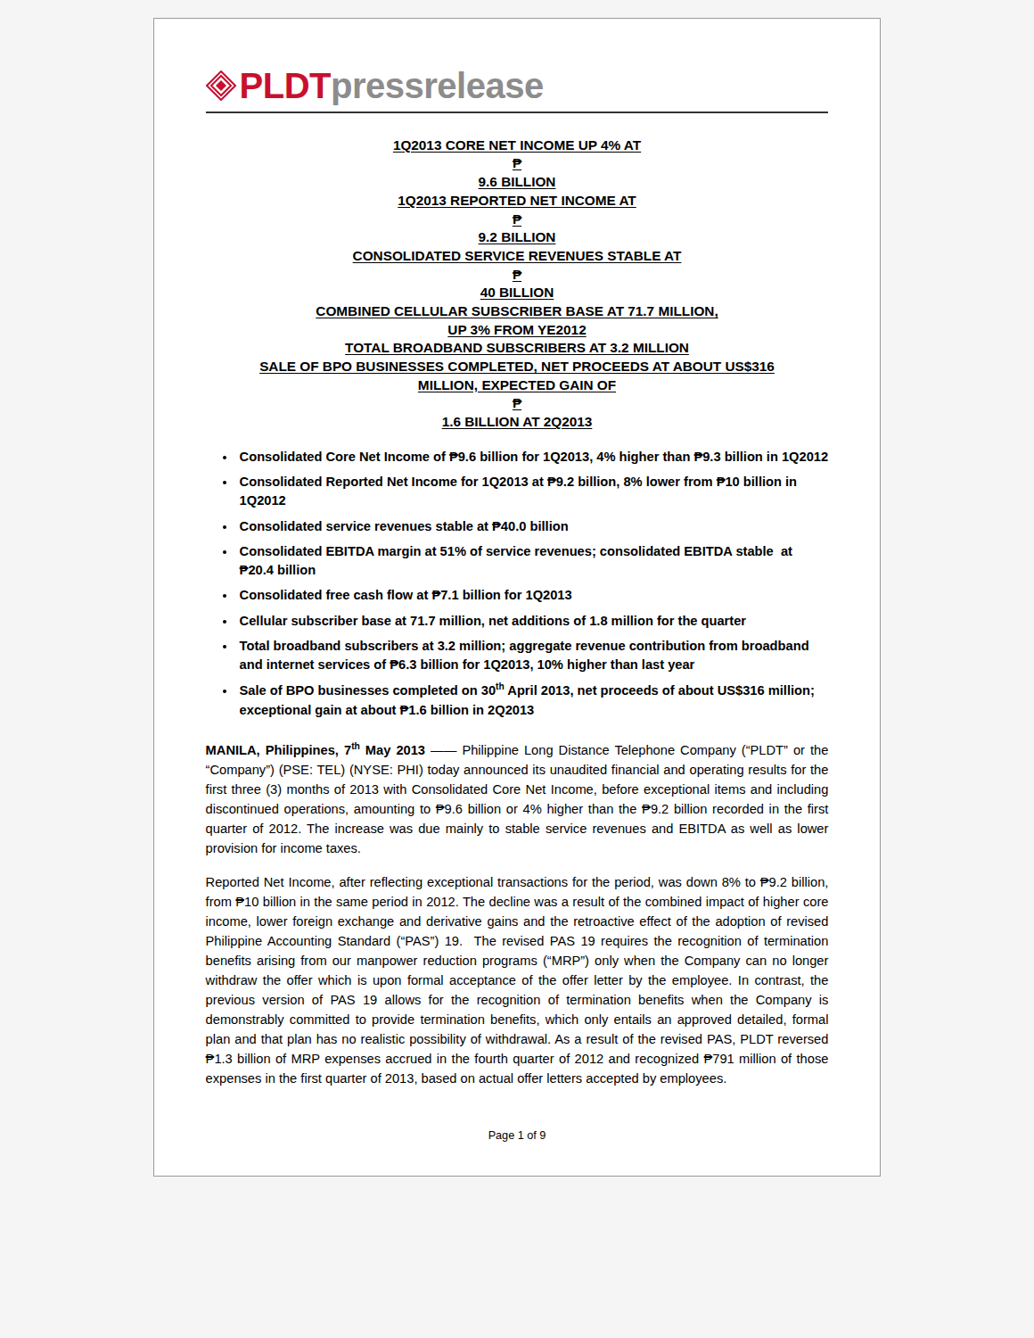PLDT press release
1Q2013 CORE NET INCOME UP 4% AT ₱9.6 BILLION 1Q2013 REPORTED NET INCOME AT ₱9.2 BILLION CONSOLIDATED SERVICE REVENUES STABLE AT ₱40 BILLION COMBINED CELLULAR SUBSCRIBER BASE AT 71.7 MILLION, UP 3% FROM YE2012 TOTAL BROADBAND SUBSCRIBERS AT 3.2 MILLION SALE OF BPO BUSINESSES COMPLETED, NET PROCEEDS AT ABOUT US$316 MILLION, EXPECTED GAIN OF ₱1.6 BILLION AT 2Q2013
Consolidated Core Net Income of ₱9.6 billion for 1Q2013, 4% higher than ₱9.3 billion in 1Q2012
Consolidated Reported Net Income for 1Q2013 at ₱9.2 billion, 8% lower from ₱10 billion in 1Q2012
Consolidated service revenues stable at ₱40.0 billion
Consolidated EBITDA margin at 51% of service revenues; consolidated EBITDA stable at ₱20.4 billion
Consolidated free cash flow at ₱7.1 billion for 1Q2013
Cellular subscriber base at 71.7 million, net additions of 1.8 million for the quarter
Total broadband subscribers at 3.2 million; aggregate revenue contribution from broadband and internet services of ₱6.3 billion for 1Q2013, 10% higher than last year
Sale of BPO businesses completed on 30th April 2013, net proceeds of about US$316 million; exceptional gain at about ₱1.6 billion in 2Q2013
MANILA, Philippines, 7th May 2013 —— Philippine Long Distance Telephone Company (“PLDT” or the “Company”) (PSE: TEL) (NYSE: PHI) today announced its unaudited financial and operating results for the first three (3) months of 2013 with Consolidated Core Net Income, before exceptional items and including discontinued operations, amounting to ₱9.6 billion or 4% higher than the ₱9.2 billion recorded in the first quarter of 2012. The increase was due mainly to stable service revenues and EBITDA as well as lower provision for income taxes.
Reported Net Income, after reflecting exceptional transactions for the period, was down 8% to ₱9.2 billion, from ₱10 billion in the same period in 2012. The decline was a result of the combined impact of higher core income, lower foreign exchange and derivative gains and the retroactive effect of the adoption of revised Philippine Accounting Standard (“PAS”) 19. The revised PAS 19 requires the recognition of termination benefits arising from our manpower reduction programs (“MRP”) only when the Company can no longer withdraw the offer which is upon formal acceptance of the offer letter by the employee. In contrast, the previous version of PAS 19 allows for the recognition of termination benefits when the Company is demonstrably committed to provide termination benefits, which only entails an approved detailed, formal plan and that plan has no realistic possibility of withdrawal. As a result of the revised PAS, PLDT reversed ₱1.3 billion of MRP expenses accrued in the fourth quarter of 2012 and recognized ₱791 million of those expenses in the first quarter of 2013, based on actual offer letters accepted by employees.
Page 1 of 9